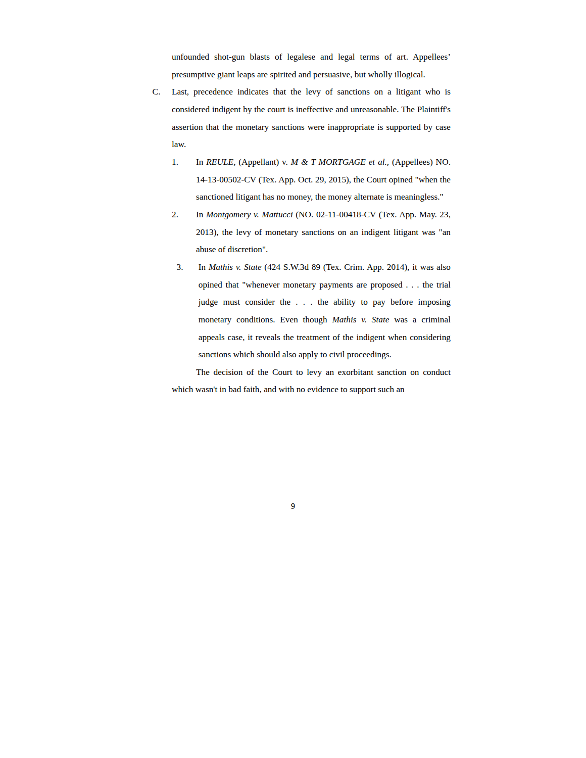unfounded shot-gun blasts of legalese and legal terms of art. Appellees’ presumptive giant leaps are spirited and persuasive, but wholly illogical.
C.
Last, precedence indicates that the levy of sanctions on a litigant who is considered indigent by the court is ineffective and unreasonable. The Plaintiff's assertion that the monetary sanctions were inappropriate is supported by case law.
1.
In REULE, (Appellant) v. M & T MORTGAGE et al., (Appellees) NO. 14-13-00502-CV (Tex. App. Oct. 29, 2015), the Court opined "when the sanctioned litigant has no money, the money alternate is meaningless."
2.
In Montgomery v. Mattucci (NO. 02-11-00418-CV (Tex. App. May. 23, 2013), the levy of monetary sanctions on an indigent litigant was "an abuse of discretion".
3.
In Mathis v. State (424 S.W.3d 89 (Tex. Crim. App. 2014), it was also opined that "whenever monetary payments are proposed . . . the trial judge must consider the . . . the ability to pay before imposing monetary conditions. Even though Mathis v. State was a criminal appeals case, it reveals the treatment of the indigent when considering sanctions which should also apply to civil proceedings.
The decision of the Court to levy an exorbitant sanction on conduct which wasn't in bad faith, and with no evidence to support such an
9